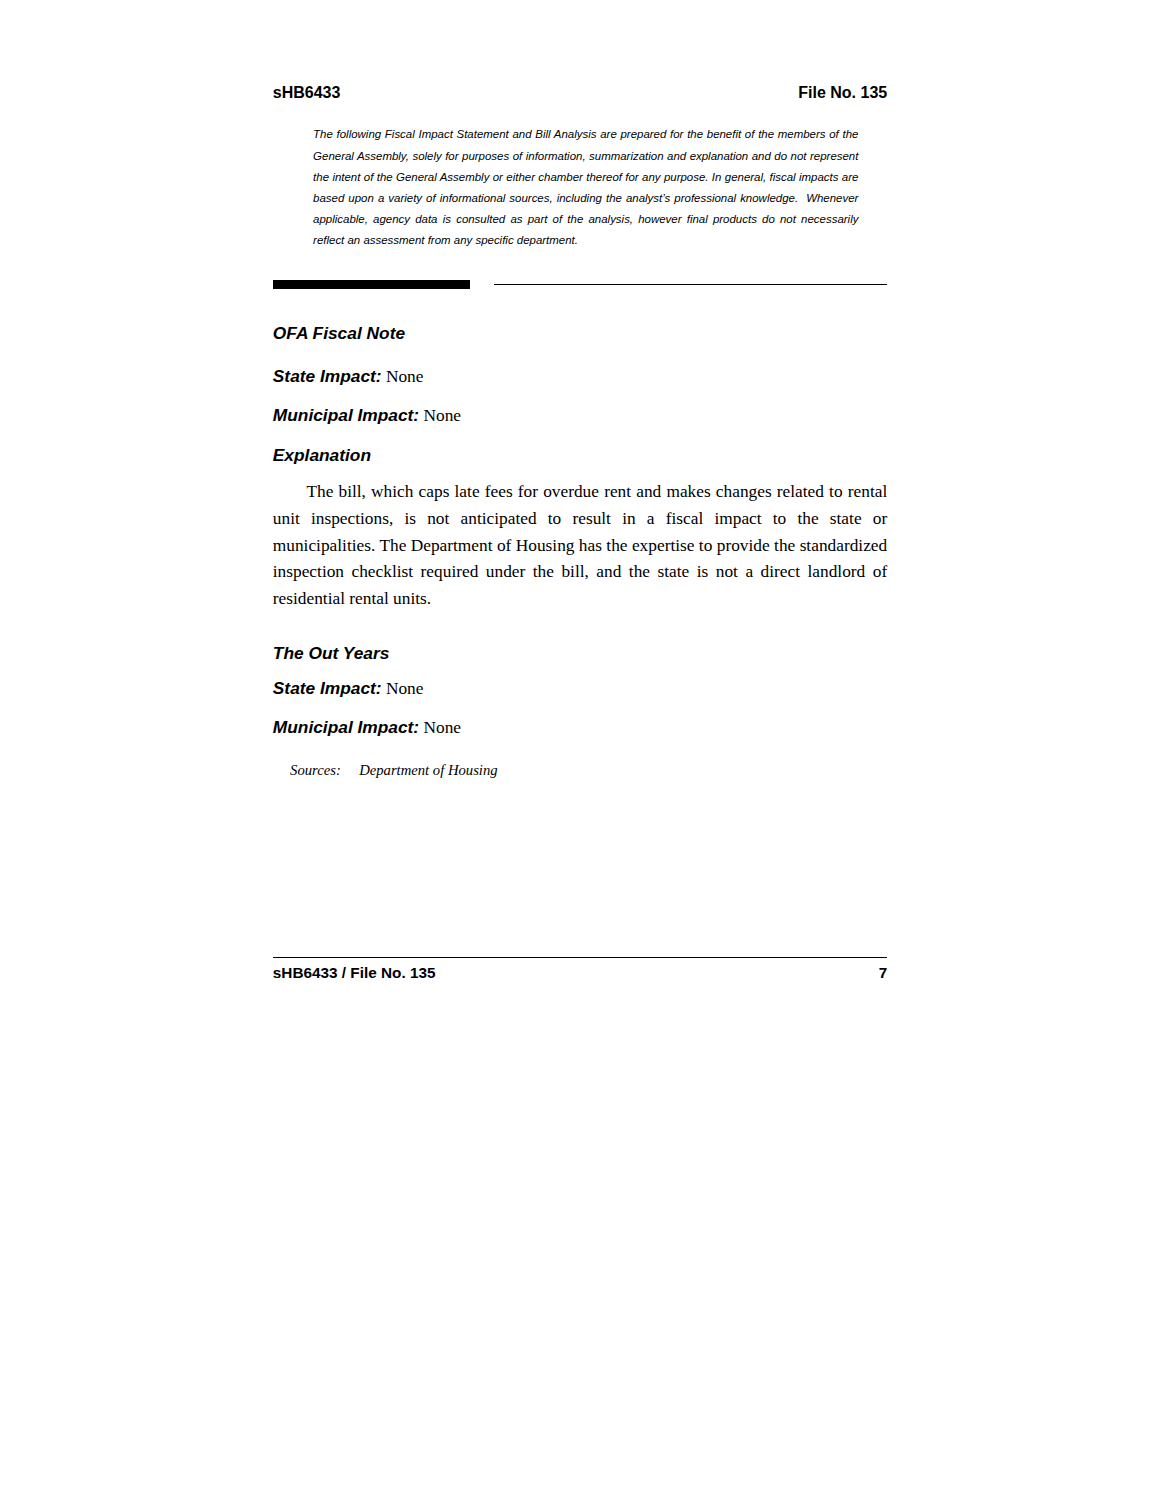sHB6433 File No. 135
The following Fiscal Impact Statement and Bill Analysis are prepared for the benefit of the members of the General Assembly, solely for purposes of information, summarization and explanation and do not represent the intent of the General Assembly or either chamber thereof for any purpose. In general, fiscal impacts are based upon a variety of informational sources, including the analyst’s professional knowledge. Whenever applicable, agency data is consulted as part of the analysis, however final products do not necessarily reflect an assessment from any specific department.
OFA Fiscal Note
State Impact: None
Municipal Impact: None
Explanation
The bill, which caps late fees for overdue rent and makes changes related to rental unit inspections, is not anticipated to result in a fiscal impact to the state or municipalities. The Department of Housing has the expertise to provide the standardized inspection checklist required under the bill, and the state is not a direct landlord of residential rental units.
The Out Years
State Impact: None
Municipal Impact: None
Sources: Department of Housing
sHB6433 / File No. 135 7